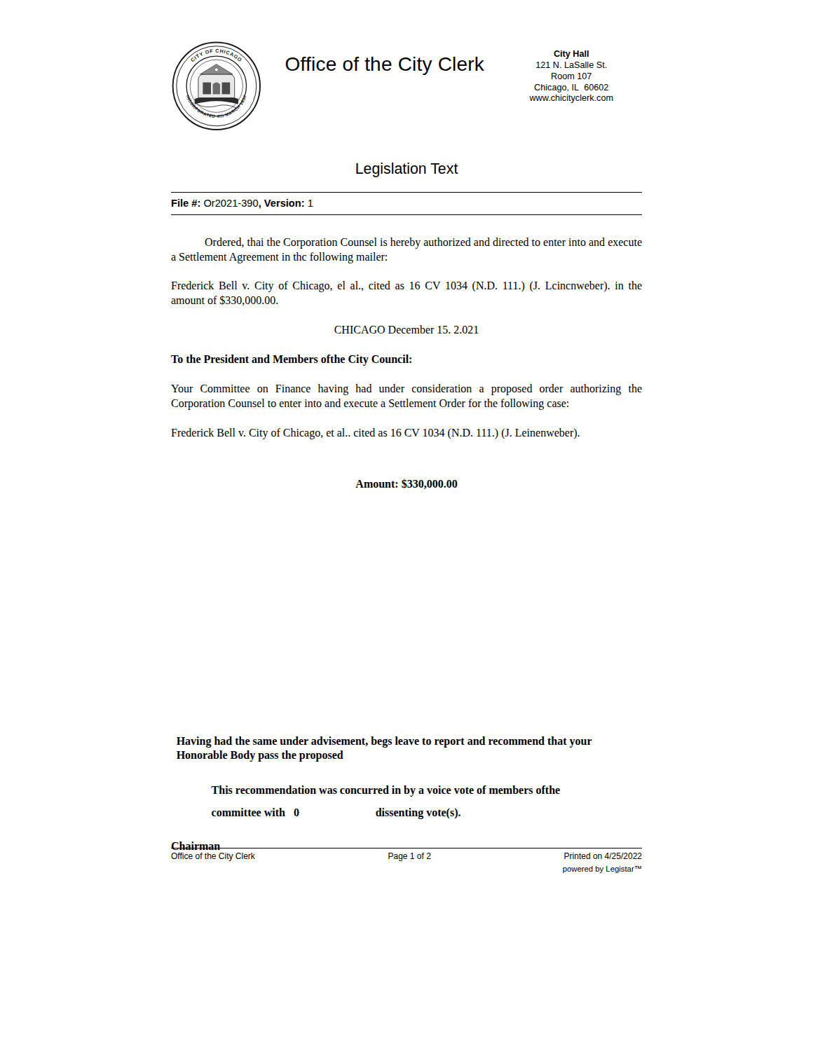CITY OF CHICAGO INCORPORATED 4th MARCH 1837
Office of the City Clerk
City Hall
121 N. LaSalle St.
Room 107
Chicago, IL 60602
www.chicityclerk.com
Legislation Text
File #: Or2021-390, Version: 1
Ordered, thai the Corporation Counsel is hereby authorized and directed to enter into and execute a Settlement Agreement in thc following mailer:
Frederick Bell v. City of Chicago, el al., cited as 16 CV 1034 (N.D. 111.) (J. Lcincnweber). in the amount of $330,000.00.
CHICAGO December 15. 2.021
To the President and Members ofthe City Council:
Your Committee on Finance having had under consideration a proposed order authorizing the Corporation Counsel to enter into and execute a Settlement Order for the following case:
Frederick Bell v. City of Chicago, et al.. cited as 16 CV 1034 (N.D. 111.) (J. Leinenweber).
Amount: $330,000.00
Having had the same under advisement, begs leave to report and recommend that your Honorable Body pass the proposed
This recommendation was concurred in by a voice vote of members ofthe committee with 0 dissenting vote(s).
Chairman
Office of the City Clerk
Page 1 of 2
Printed on 4/25/2022
powered by Legistar™